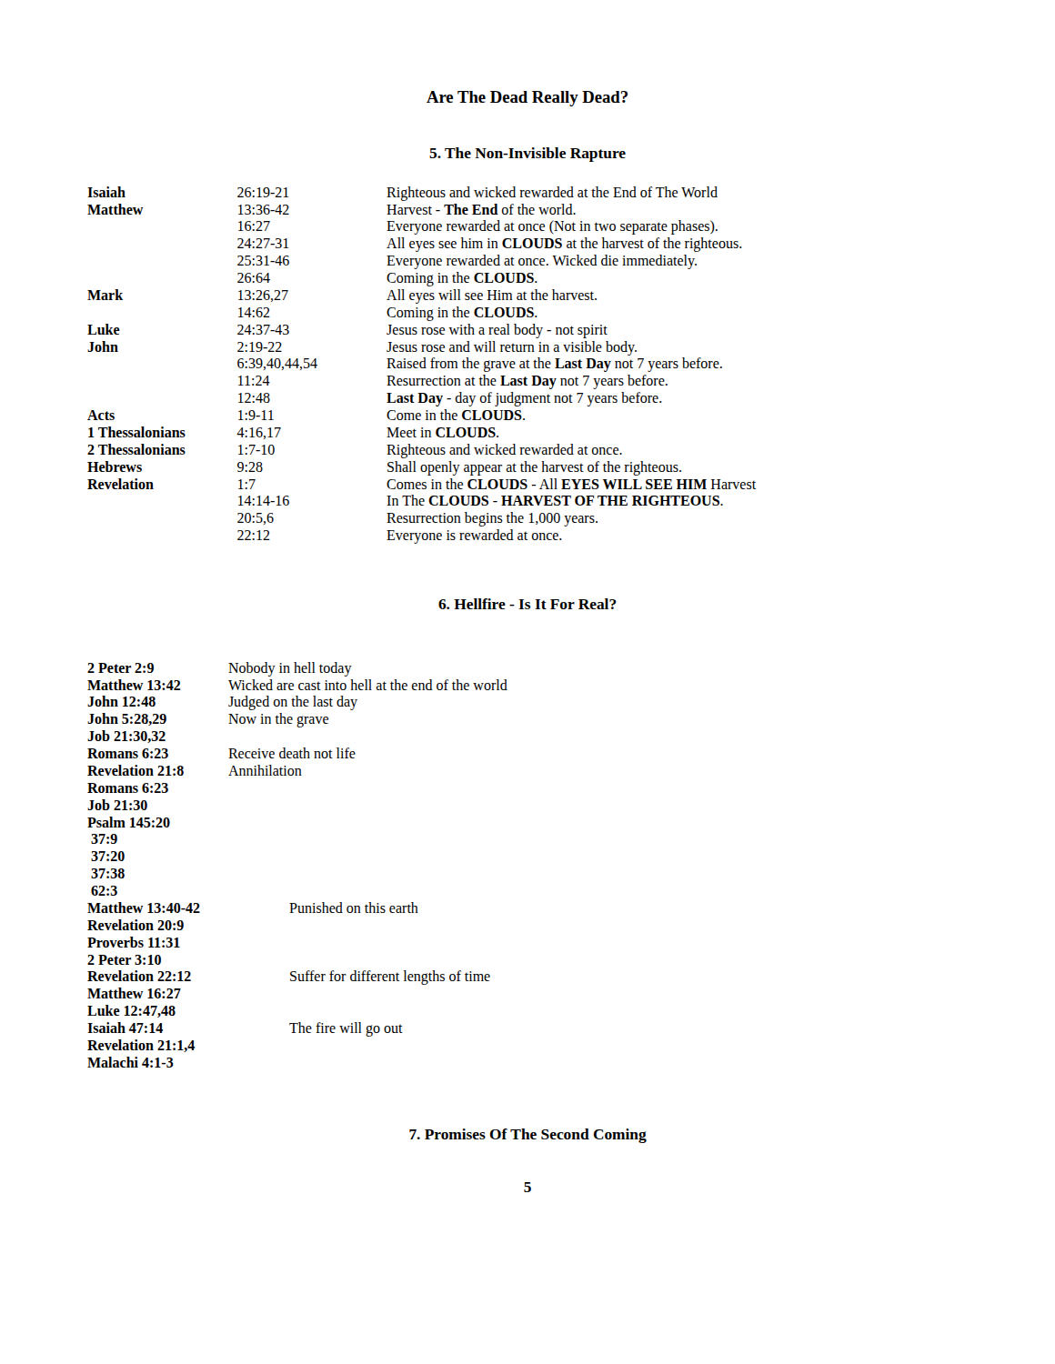Are The Dead Really Dead?
5. The Non-Invisible Rapture
| Isaiah | 26:19-21 | Righteous and wicked rewarded at the End of The World |
| Matthew | 13:36-42 | Harvest - The End of the world. |
| | 16:27 | Everyone rewarded at once (Not in two separate phases). |
| | 24:27-31 | All eyes see him in CLOUDS at the harvest of the righteous. |
| | 25:31-46 | Everyone rewarded at once. Wicked die immediately. |
| | 26:64 | Coming in the CLOUDS . |
| Mark | 13:26,27 | All eyes will see Him at the harvest. |
| | 14:62 | Coming in the CLOUDS . |
| Luke | 24:37-43 | Jesus rose with a real body - not spirit |
| John | 2:19-22 | Jesus rose and will return in a visible body. |
| | 6:39,40,44,54 | Raised from the grave at the Last Day not 7 years before. |
| | 11:24 | Resurrection at the Last Day not 7 years before. |
| | 12:48 | Last Day - day of judgment not 7 years before. |
| Acts | 1:9-11 | Come in the CLOUDS . |
| 1 Thessalonians | 4:16,17 | Meet in CLOUDS . |
| 2 Thessalonians | 1:7-10 | Righteous and wicked rewarded at once. |
| Hebrews | 9:28 | Shall openly appear at the harvest of the righteous. |
| Revelation | 1:7 | Comes in the CLOUDS - All EYES WILL SEE HIM Harvest |
| | 14:14-16 | In The CLOUDS - HARVEST OF THE RIGHTEOUS . |
| | 20:5,6 | Resurrection begins the 1,000 years. |
| | 22:12 | Everyone is rewarded at once. |
6. Hellfire - Is It For Real?
| 2 Peter 2:9 | Nobody in hell today |
| Matthew 13:42 | Wicked are cast into hell at the end of the world |
| John 12:48 | Judged on the last day |
| John 5:28,29 | Now in the grave |
| Job 21:30,32 | |
| Romans 6:23 | Receive death not life |
| Revelation 21:8 | Annihilation |
| Romans 6:23 | |
| Job 21:30 | |
| Psalm 145:20 | |
| 37:9 | |
| 37:20 | |
| 37:38 | |
| 62:3 | |
| Matthew 13:40-42 | Punished on this earth |
| Revelation 20:9 | |
| Proverbs 11:31 | |
| 2 Peter 3:10 | |
| Revelation 22:12 | Suffer for different lengths of time |
| Matthew 16:27 | |
| Luke 12:47,48 | |
| Isaiah 47:14 | The fire will go out |
| Revelation 21:1,4 | |
| Malachi 4:1-3 | |
7. Promises Of The Second Coming
5